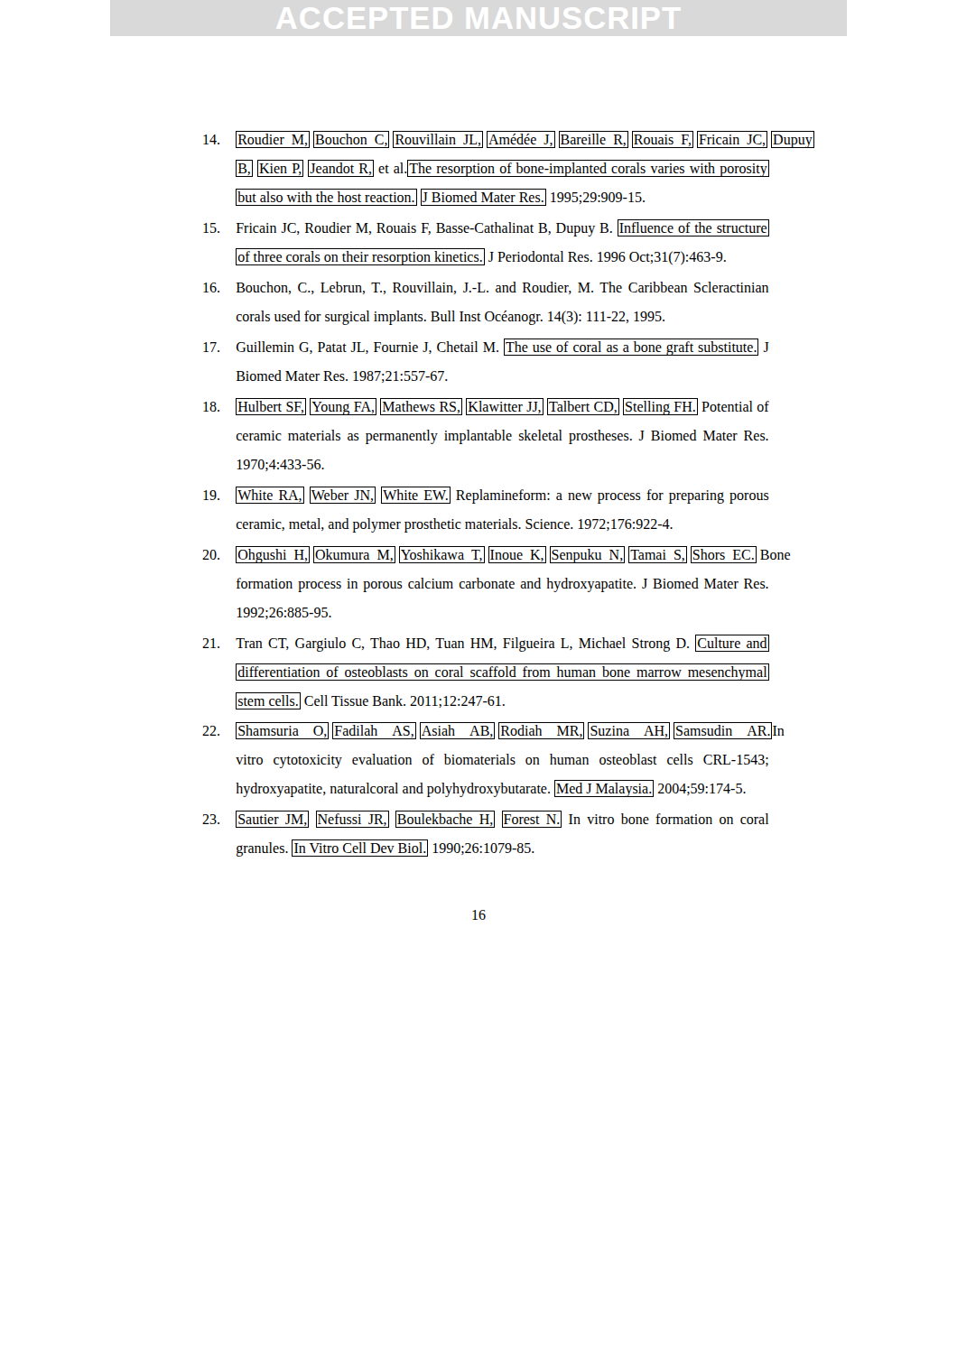ACCEPTED MANUSCRIPT
Roudier M, Bouchon C, Rouvillain JL, Amédée J, Bareille R, Rouais F, Fricain JC, Dupuy B, Kien P, Jeandot R, et al.The resorption of bone-implanted corals varies with porosity but also with the host reaction. J Biomed Mater Res. 1995;29:909-15.
Fricain JC, Roudier M, Rouais F, Basse-Cathalinat B, Dupuy B. Influence of the structure of three corals on their resorption kinetics. J Periodontal Res. 1996 Oct;31(7):463-9.
Bouchon, C., Lebrun, T., Rouvillain, J.-L. and Roudier, M. The Caribbean Scleractinian corals used for surgical implants. Bull Inst Océanogr. 14(3): 111-22, 1995.
Guillemin G, Patat JL, Fournie J, Chetail M. The use of coral as a bone graft substitute. J Biomed Mater Res. 1987;21:557-67.
Hulbert SF, Young FA, Mathews RS, Klawitter JJ, Talbert CD, Stelling FH. Potential of ceramic materials as permanently implantable skeletal prostheses. J Biomed Mater Res. 1970;4:433-56.
White RA, Weber JN, White EW. Replamineform: a new process for preparing porous ceramic, metal, and polymer prosthetic materials. Science. 1972;176:922-4.
Ohgushi H, Okumura M, Yoshikawa T, Inoue K, Senpuku N, Tamai S, Shors EC. Bone formation process in porous calcium carbonate and hydroxyapatite. J Biomed Mater Res. 1992;26:885-95.
Tran CT, Gargiulo C, Thao HD, Tuan HM, Filgueira L, Michael Strong D. Culture and differentiation of osteoblasts on coral scaffold from human bone marrow mesenchymal stem cells. Cell Tissue Bank. 2011;12:247-61.
Shamsuria O, Fadilah AS, Asiah AB, Rodiah MR, Suzina AH, Samsudin AR. In vitro cytotoxicity evaluation of biomaterials on human osteoblast cells CRL-1543; hydroxyapatite, naturalcoral and polyhydroxybutarate. Med J Malaysia. 2004;59:174-5.
Sautier JM, Nefussi JR, Boulekbache H, Forest N. In vitro bone formation on coral granules. In Vitro Cell Dev Biol. 1990;26:1079-85.
16